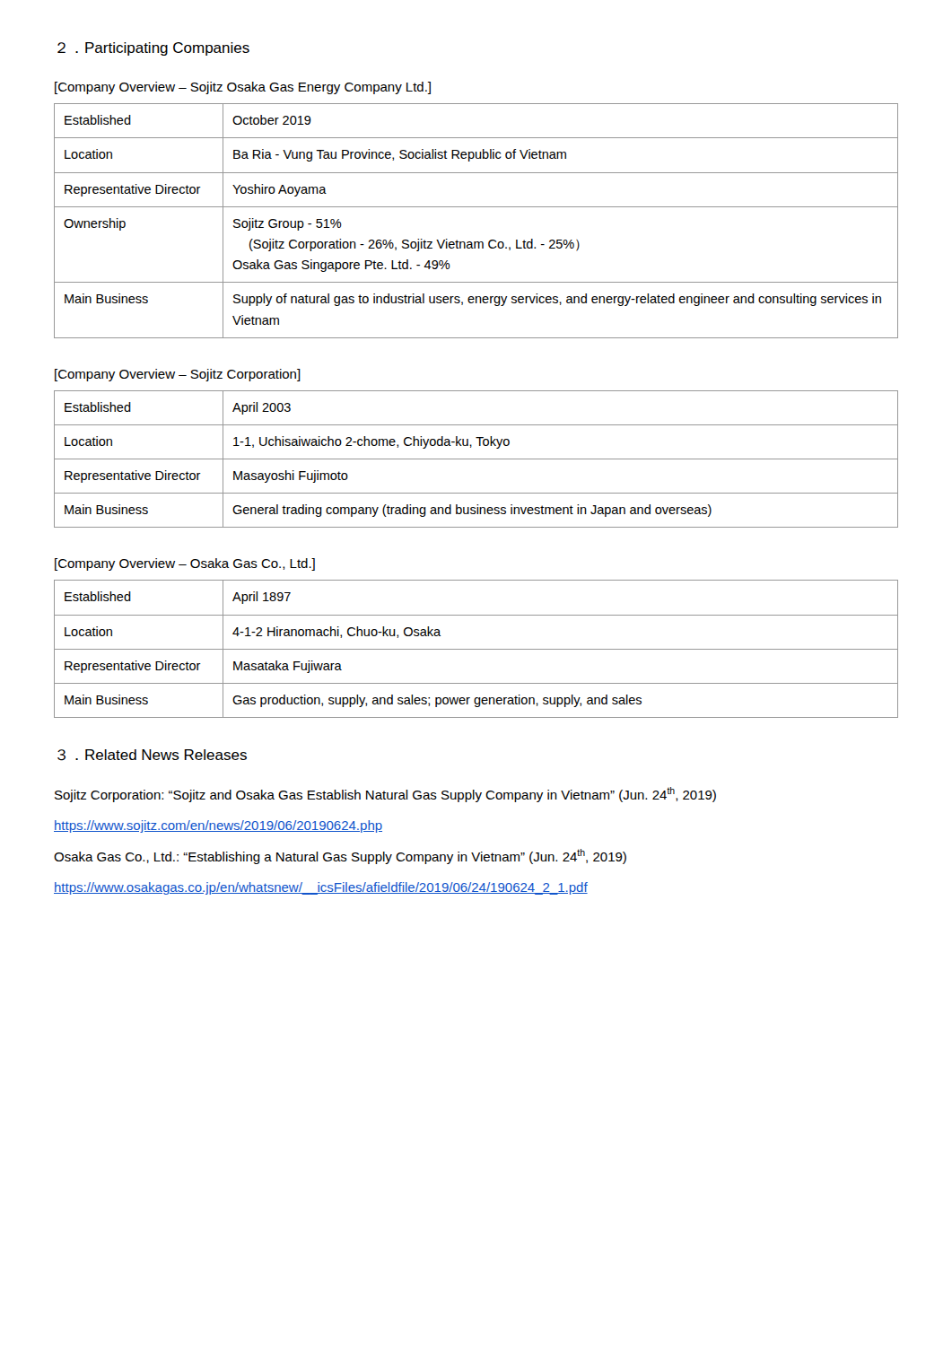２．Participating Companies
[Company Overview – Sojitz Osaka Gas Energy Company Ltd.]
| Established | October 2019 |
| Location | Ba Ria - Vung Tau Province, Socialist Republic of Vietnam |
| Representative Director | Yoshiro Aoyama |
| Ownership | Sojitz Group - 51% (Sojitz Corporation - 26%, Sojitz Vietnam Co., Ltd. - 25%） Osaka Gas Singapore Pte. Ltd. - 49% |
| Main Business | Supply of natural gas to industrial users, energy services, and energy-related engineer and consulting services in Vietnam |
[Company Overview – Sojitz Corporation]
| Established | April 2003 |
| Location | 1-1, Uchisaiwaicho 2-chome, Chiyoda-ku, Tokyo |
| Representative Director | Masayoshi Fujimoto |
| Main Business | General trading company (trading and business investment in Japan and overseas) |
[Company Overview – Osaka Gas Co., Ltd.]
| Established | April 1897 |
| Location | 4-1-2 Hiranomachi, Chuo-ku, Osaka |
| Representative Director | Masataka Fujiwara |
| Main Business | Gas production, supply, and sales; power generation, supply, and sales |
３．Related News Releases
Sojitz Corporation: “Sojitz and Osaka Gas Establish Natural Gas Supply Company in Vietnam” (Jun. 24th, 2019)
https://www.sojitz.com/en/news/2019/06/20190624.php
Osaka Gas Co., Ltd.: “Establishing a Natural Gas Supply Company in Vietnam” (Jun. 24th, 2019)
https://www.osakagas.co.jp/en/whatsnew/__icsFiles/afieldfile/2019/06/24/190624_2_1.pdf